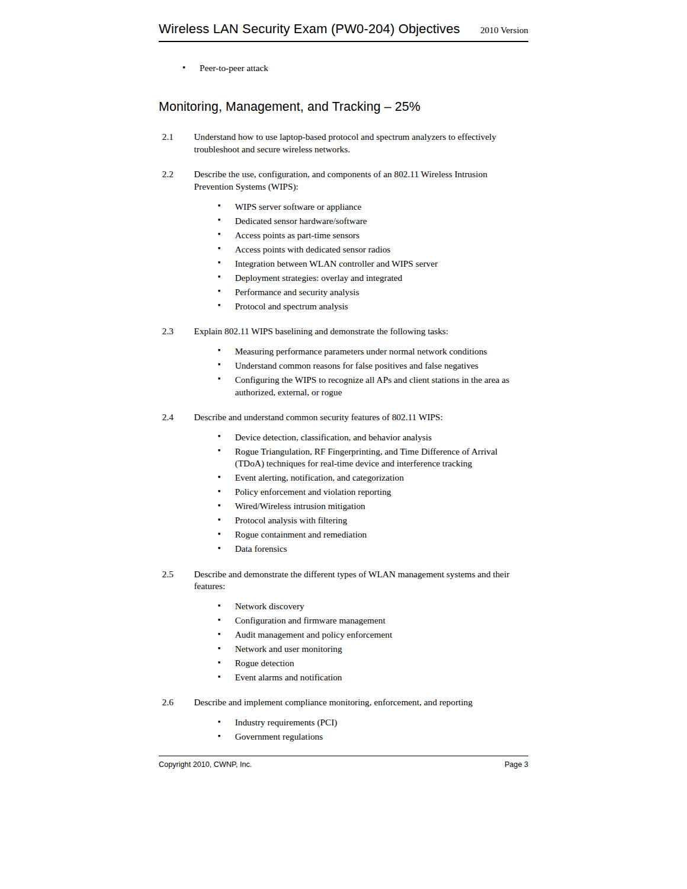Wireless LAN Security Exam (PW0-204) Objectives
2010 Version
Peer-to-peer attack
Monitoring, Management, and Tracking – 25%
2.1 Understand how to use laptop-based protocol and spectrum analyzers to effectively troubleshoot and secure wireless networks.
2.2 Describe the use, configuration, and components of an 802.11 Wireless Intrusion Prevention Systems (WIPS):
WIPS server software or appliance
Dedicated sensor hardware/software
Access points as part-time sensors
Access points with dedicated sensor radios
Integration between WLAN controller and WIPS server
Deployment strategies: overlay and integrated
Performance and security analysis
Protocol and spectrum analysis
2.3 Explain 802.11 WIPS baselining and demonstrate the following tasks:
Measuring performance parameters under normal network conditions
Understand common reasons for false positives and false negatives
Configuring the WIPS to recognize all APs and client stations in the area as authorized, external, or rogue
2.4 Describe and understand common security features of 802.11 WIPS:
Device detection, classification, and behavior analysis
Rogue Triangulation, RF Fingerprinting, and Time Difference of Arrival (TDoA) techniques for real-time device and interference tracking
Event alerting, notification, and categorization
Policy enforcement and violation reporting
Wired/Wireless intrusion mitigation
Protocol analysis with filtering
Rogue containment and remediation
Data forensics
2.5 Describe and demonstrate the different types of WLAN management systems and their features:
Network discovery
Configuration and firmware management
Audit management and policy enforcement
Network and user monitoring
Rogue detection
Event alarms and notification
2.6 Describe and implement compliance monitoring, enforcement, and reporting
Industry requirements (PCI)
Government regulations
Copyright 2010, CWNP, Inc.
Page 3